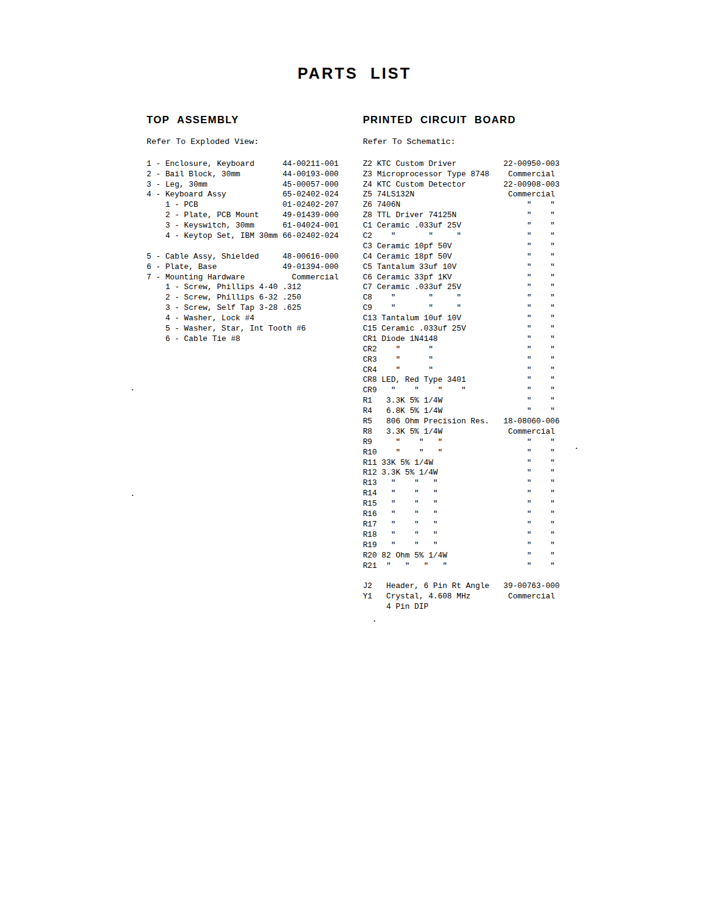PARTS LIST
TOP ASSEMBLY
Refer To Exploded View:
1 - Enclosure, Keyboard      44-00211-001
2 - Bail Block, 30mm         44-00193-000
3 - Leg, 30mm                45-00057-000
4 - Keyboard Assy            65-02402-024
    1 - PCB                  01-02402-207
    2 - Plate, PCB Mount     49-01439-000
    3 - Keyswitch, 30mm      61-04024-001
    4 - Keytop Set, IBM 30mm 66-02402-024

5 - Cable Assy, Shielded     48-00616-000
6 - Plate, Base              49-01394-000
7 - Mounting Hardware          Commercial
    1 - Screw, Phillips 4-40 .312
    2 - Screw, Phillips 6-32 .250
    3 - Screw, Self Tap 3-28 .625
    4 - Washer, Lock #4
    5 - Washer, Star, Int Tooth #6
    6 - Cable Tie #8
PRINTED CIRCUIT BOARD
Refer To Schematic:
Z2 KTC Custom Driver          22-00950-003
Z3 Microprocessor Type 8748    Commercial
Z4 KTC Custom Detector        22-00908-003
Z5 74LS132N                    Commercial
Z6 7406N                           "    "
Z8 TTL Driver 74125N               "    "
C1 Ceramic .033uf 25V              "    "
C2    "       "     "              "    "
C3 Ceramic 10pf 50V                "    "
C4 Ceramic 18pf 50V                "    "
C5 Tantalum 33uf 10V               "    "
C6 Ceramic 33pf 1KV                "    "
C7 Ceramic .033uf 25V              "    "
C8    "       "     "              "    "
C9    "       "     "              "    "
C13 Tantalum 10uf 10V              "    "
C15 Ceramic .033uf 25V             "    "
CR1 Diode 1N4148                   "    "
CR2    "      "                    "    "
CR3    "      "                    "    "
CR4    "      "                    "    "
CR8 LED, Red Type 3401             "    "
CR9   "    "    "    "             "    "
R1   3.3K 5% 1/4W                  "    "
R4   6.8K 5% 1/4W                  "    "
R5   806 Ohm Precision Res.   18-08060-006
R8   3.3K 5% 1/4W              Commercial
R9     "    "   "                  "    "
R10    "    "   "                  "    "
R11 33K 5% 1/4W                    "    "
R12 3.3K 5% 1/4W                   "    "
R13   "    "   "                   "    "
R14   "    "   "                   "    "
R15   "    "   "                   "    "
R16   "    "   "                   "    "
R17   "    "   "                   "    "
R18   "    "   "                   "    "
R19   "    "   "                   "    "
R20 82 Ohm 5% 1/4W                 "    "
R21  "   "   "   "                 "    "

J2   Header, 6 Pin Rt Angle   39-00763-000
Y1   Crystal, 4.608 MHz        Commercial
     4 Pin DIP
.
.
.
.